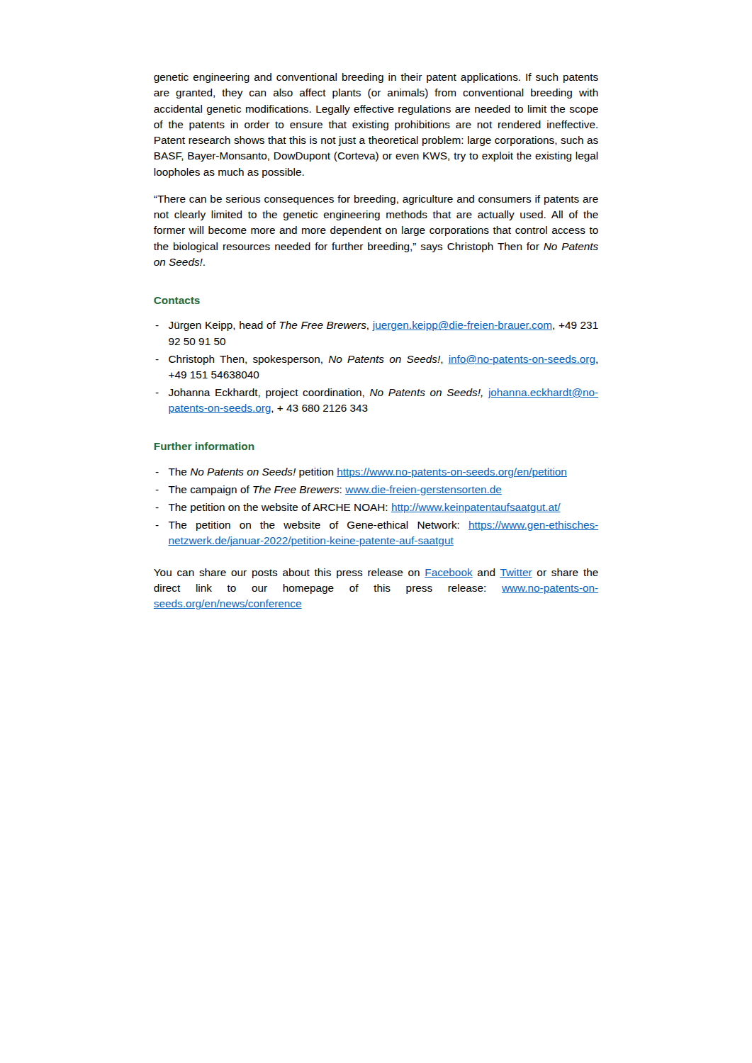genetic engineering and conventional breeding in their patent applications. If such patents are granted, they can also affect plants (or animals) from conventional breeding with accidental genetic modifications. Legally effective regulations are needed to limit the scope of the patents in order to ensure that existing prohibitions are not rendered ineffective. Patent research shows that this is not just a theoretical problem: large corporations, such as BASF, Bayer-Monsanto, DowDupont (Corteva) or even KWS, try to exploit the existing legal loopholes as much as possible.
“There can be serious consequences for breeding, agriculture and consumers if patents are not clearly limited to the genetic engineering methods that are actually used. All of the former will become more and more dependent on large corporations that control access to the biological resources needed for further breeding,” says Christoph Then for No Patents on Seeds!.
Contacts
Jürgen Keipp, head of The Free Brewers, juergen.keipp@die-freien-brauer.com, +49 231 92 50 91 50
Christoph Then, spokesperson, No Patents on Seeds!, info@no-patents-on-seeds.org, +49 151 54638040
Johanna Eckhardt, project coordination, No Patents on Seeds!, johanna.eckhardt@no-patents-on-seeds.org, + 43 680 2126 343
Further information
The No Patents on Seeds! petition https://www.no-patents-on-seeds.org/en/petition
The campaign of The Free Brewers: www.die-freien-gerstensorten.de
The petition on the website of ARCHE NOAH: http://www.keinpatentaufsaatgut.at/
The petition on the website of Gene-ethical Network: https://www.gen-ethisches-netzwerk.de/januar-2022/petition-keine-patente-auf-saatgut
You can share our posts about this press release on Facebook and Twitter or share the direct link to our homepage of this press release: www.no-patents-on-seeds.org/en/news/conference